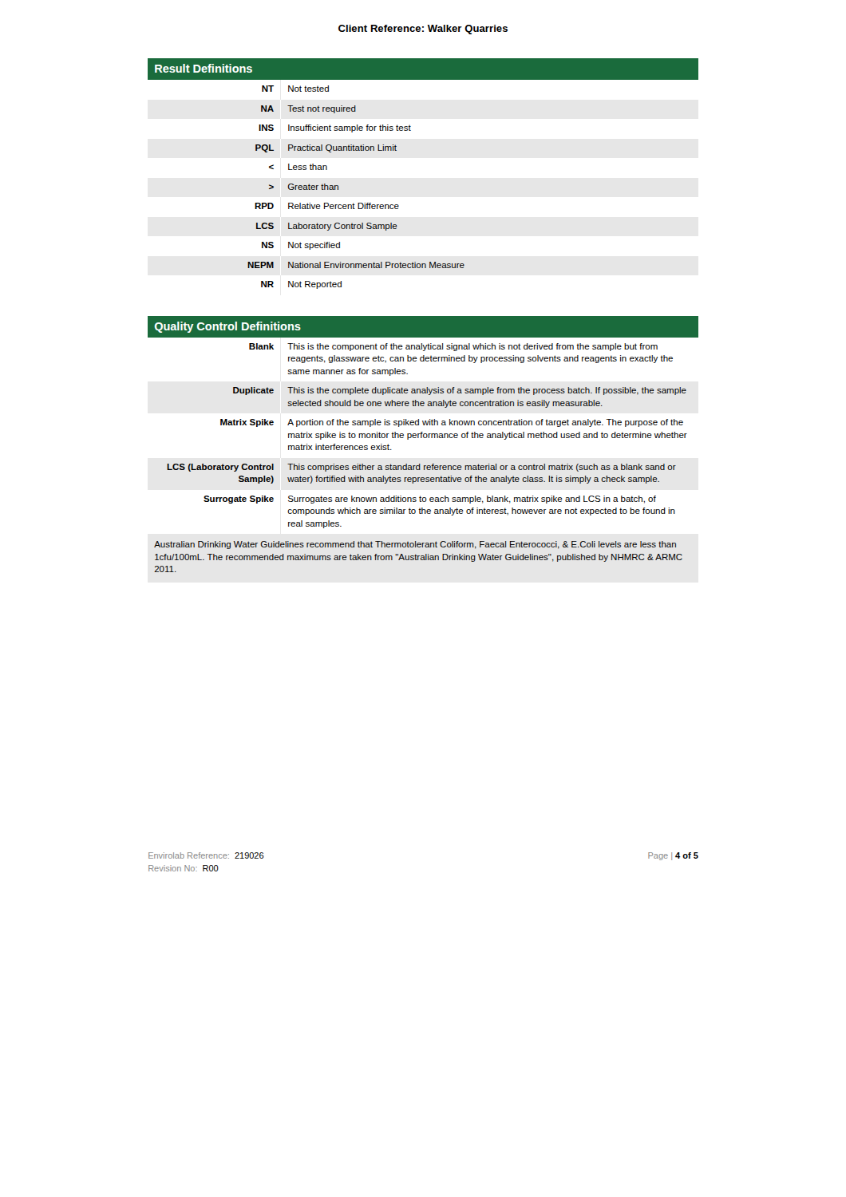Client Reference: Walker Quarries
Result Definitions
| NT | Not tested |
| NA | Test not required |
| INS | Insufficient sample for this test |
| PQL | Practical Quantitation Limit |
| < | Less than |
| > | Greater than |
| RPD | Relative Percent Difference |
| LCS | Laboratory Control Sample |
| NS | Not specified |
| NEPM | National Environmental Protection Measure |
| NR | Not Reported |
Quality Control Definitions
| Blank | This is the component of the analytical signal which is not derived from the sample but from reagents, glassware etc, can be determined by processing solvents and reagents in exactly the same manner as for samples. |
| Duplicate | This is the complete duplicate analysis of a sample from the process batch. If possible, the sample selected should be one where the analyte concentration is easily measurable. |
| Matrix Spike | A portion of the sample is spiked with a known concentration of target analyte. The purpose of the matrix spike is to monitor the performance of the analytical method used and to determine whether matrix interferences exist. |
| LCS (Laboratory Control Sample) | This comprises either a standard reference material or a control matrix (such as a blank sand or water) fortified with analytes representative of the analyte class. It is simply a check sample. |
| Surrogate Spike | Surrogates are known additions to each sample, blank, matrix spike and LCS in a batch, of compounds which are similar to the analyte of interest, however are not expected to be found in real samples. |
| Australian Drinking Water Guidelines recommend that Thermotolerant Coliform, Faecal Enterococci, & E.Coli levels are less than 1cfu/100mL. The recommended maximums are taken from "Australian Drinking Water Guidelines", published by NHMRC & ARMC 2011. |
Envirolab Reference:219026
Revision No:R00
Page | 4 of 5